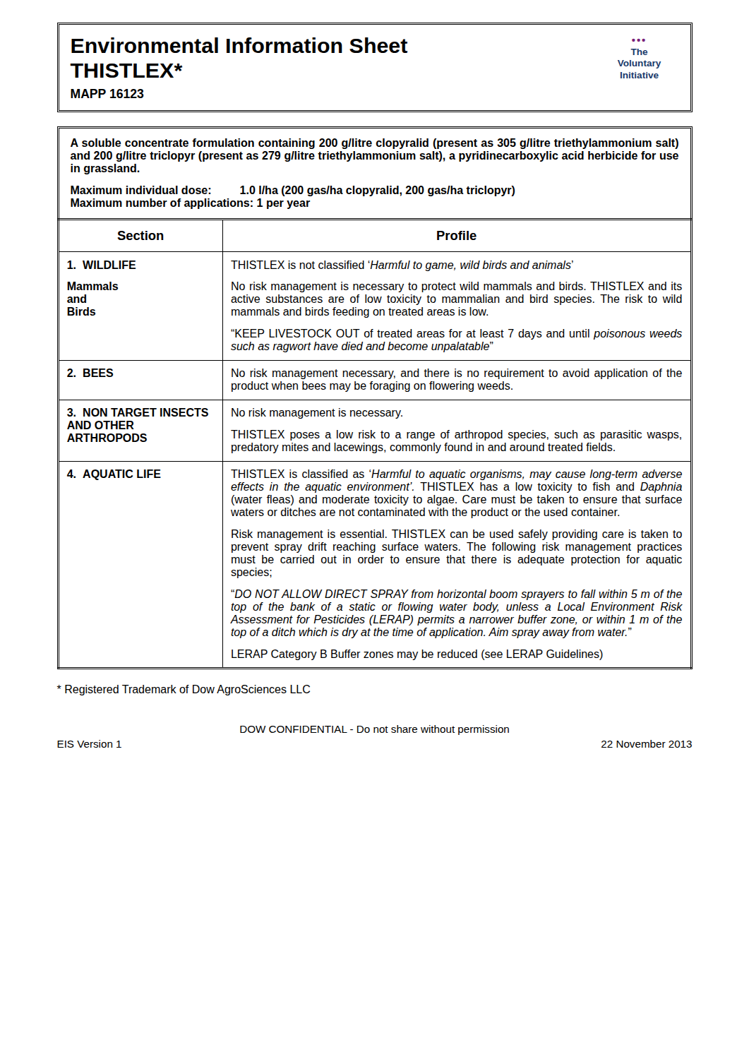Environmental Information Sheet
THISTLEX*
MAPP 16123
•••
The
Voluntary
Initiative
A soluble concentrate formulation containing 200 g/litre clopyralid (present as 305 g/litre triethylammonium salt) and 200 g/litre triclopyr (present as 279 g/litre triethylammonium salt), a pyridinecarboxylic acid herbicide for use in grassland.
Maximum individual dose: 1.0 l/ha (200 gas/ha clopyralid, 200 gas/ha triclopyr) Maximum number of applications: 1 per year
| Section | Profile |
| --- | --- |
| 1. WILDLIFE Mammals and Birds | THISTLEX is not classified ‘ Harmful to game, wild birds and animals ’ No risk management is necessary to protect wild mammals and birds. THISTLEX and its active substances are of low toxicity to mammalian and bird species. The risk to wild mammals and birds feeding on treated areas is low. “KEEP LIVESTOCK OUT of treated areas for at least 7 days and until poisonous weeds such as ragwort have died and become unpalatable ” |
| 2. BEES | No risk management necessary, and there is no requirement to avoid application of the product when bees may be foraging on flowering weeds. |
| 3. NON TARGET INSECTS AND OTHER ARTHROPODS | No risk management is necessary. THISTLEX poses a low risk to a range of arthropod species, such as parasitic wasps, predatory mites and lacewings, commonly found in and around treated fields. |
| 4. AQUATIC LIFE | THISTLEX is classified as ‘ Harmful to aquatic organisms, may cause long-term adverse effects in the aquatic environment’. THISTLEX has a low toxicity to fish and Daphnia (water fleas) and moderate toxicity to algae. Care must be taken to ensure that surface waters or ditches are not contaminated with the product or the used container. Risk management is essential. THISTLEX can be used safely providing care is taken to prevent spray drift reaching surface waters. The following risk management practices must be carried out in order to ensure that there is adequate protection for aquatic species; “ DO NOT ALLOW DIRECT SPRAY from horizontal boom sprayers to fall within 5 m of the top of the bank of a static or flowing water body, unless a Local Environment Risk Assessment for Pesticides (LERAP) permits a narrower buffer zone, or within 1 m of the top of a ditch which is dry at the time of application. Aim spray away from water. ” LERAP Category B Buffer zones may be reduced (see LERAP Guidelines) |
* Registered Trademark of Dow AgroSciences LLC
DOW CONFIDENTIAL - Do not share without permission
EIS Version 1 22 November 2013